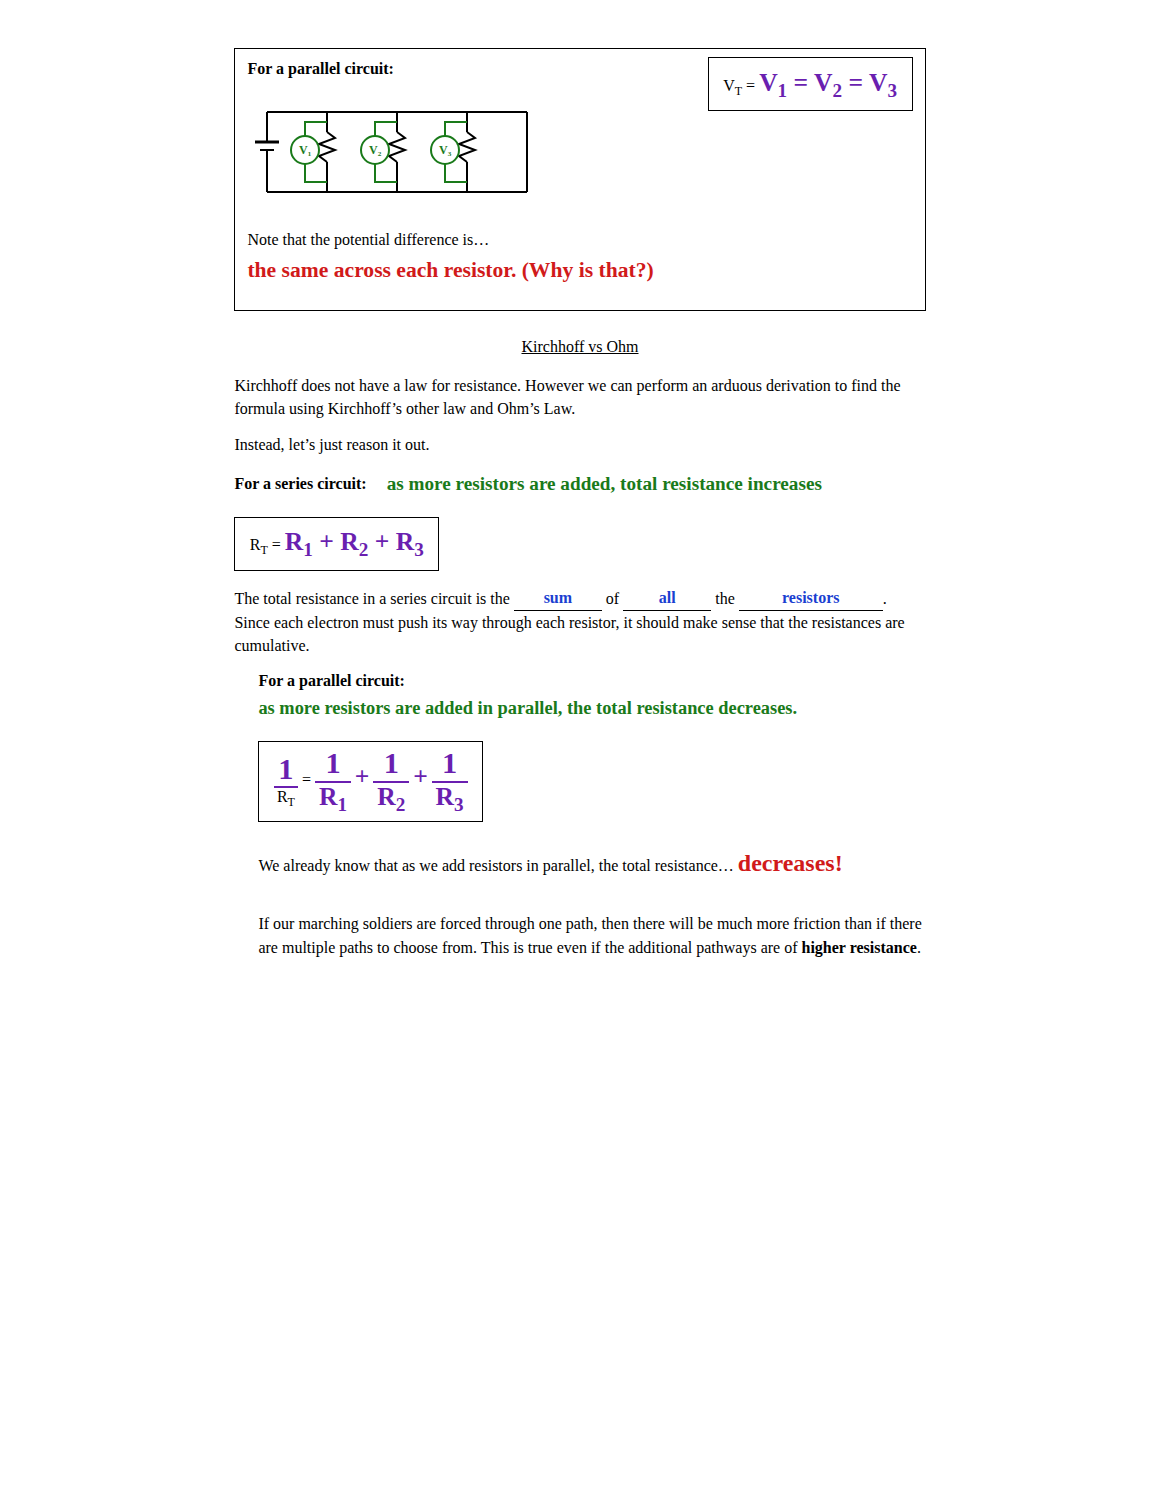For a parallel circuit:
V₁ V₂ V₃
VT = V1 = V2 = V3
Note that the potential difference is…
the same across each resistor. (Why is that?)
Kirchhoff vs Ohm
Kirchhoff does not have a law for resistance. However we can perform an arduous derivation to find the formula using Kirchhoff’s other law and Ohm’s Law.
Instead, let’s just reason it out.
For a series circuit:
as more resistors are added, total resistance increases
RT = R1 + R2 + R3
The total resistance in a series circuit is the sum of all the resistors. Since each electron must push its way through each resistor, it should make sense that the resistances are cumulative.
For a parallel circuit:
as more resistors are added in parallel, the total resistance decreases.
1 RT = 1 R1 + 1 R2 + 1 R3
We already know that as we add resistors in parallel, the total resistance… decreases!
If our marching soldiers are forced through one path, then there will be much more friction than if there are multiple paths to choose from. This is true even if the additional pathways are of higher resistance.